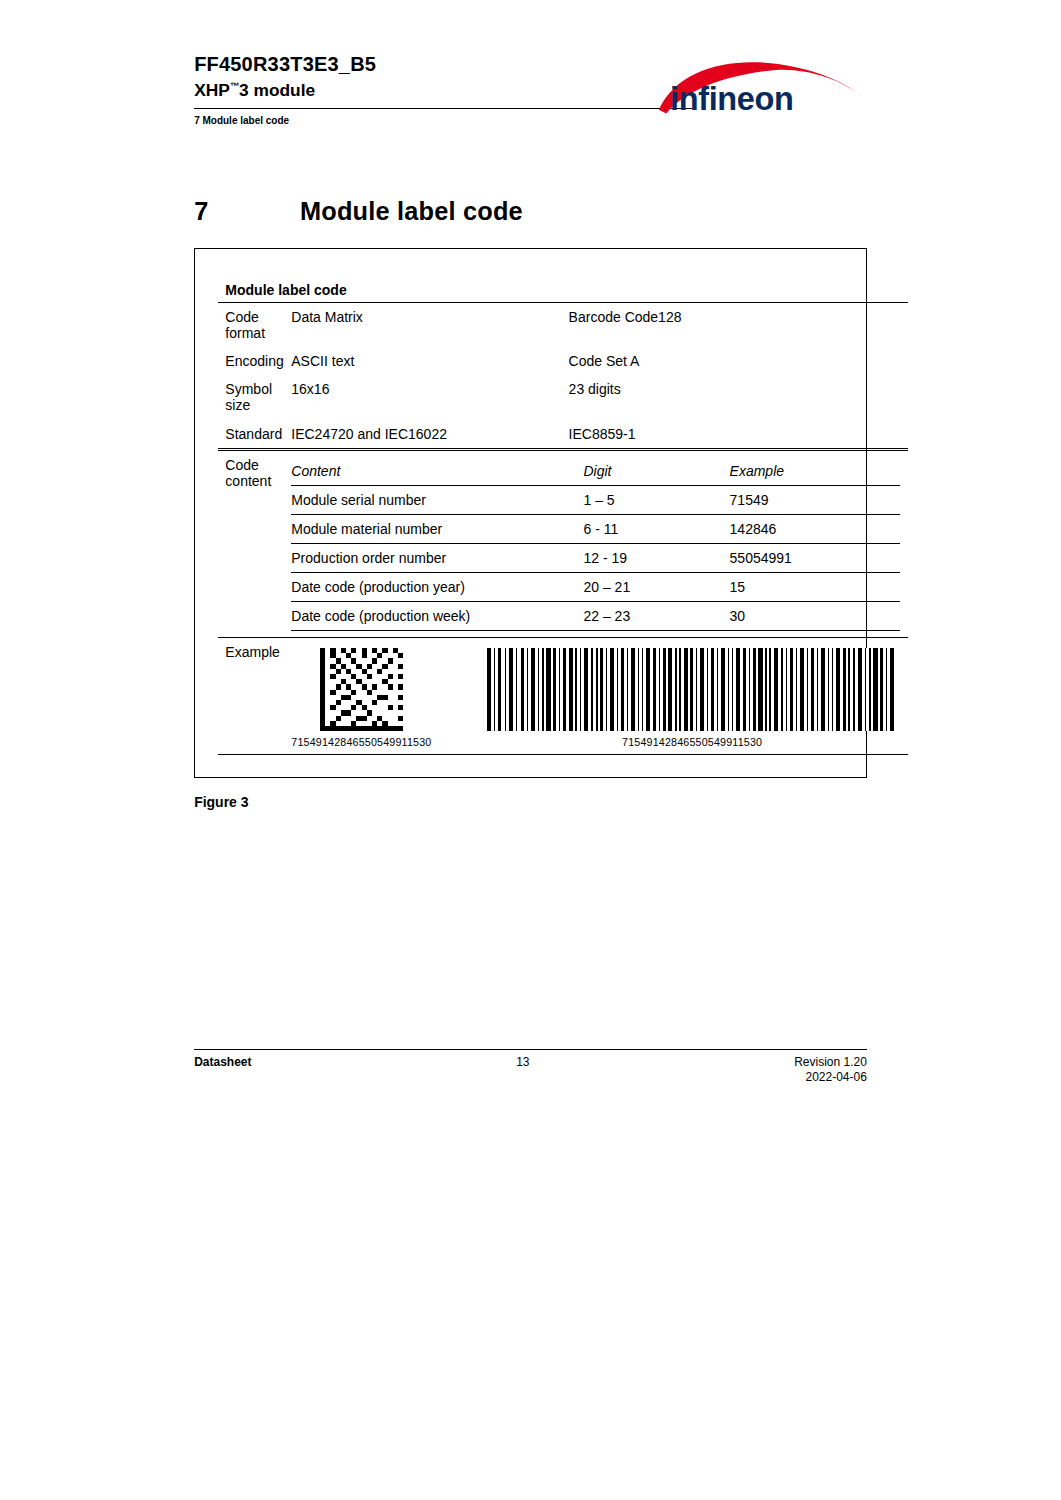infineon
FF450R33T3E3_B5
XHP™3 module
7 Module label code
7 Module label code
| Module label code |
| Code format | Data Matrix | Barcode Code128 |
| Encoding | ASCII text | Code Set A |
| Symbol size | 16x16 | 23 digits |
| Standard | IEC24720 and IEC16022 | IEC8859-1 |
| Code content | / Content / Digit / Example / / Module serial number / 1 – 5 / 71549 / / Module material number / 6 - 11 / 142846 / / Production order number / 12 - 19 / 55054991 / / Date code (production year) / 20 – 21 / 15 / / Date code (production week) / 22 – 23 / 30 / |
| Example | 71549142846550549911530 71549142846550549911530 |
Figure 3
Datasheet
13
Revision 1.20
2022-04-06